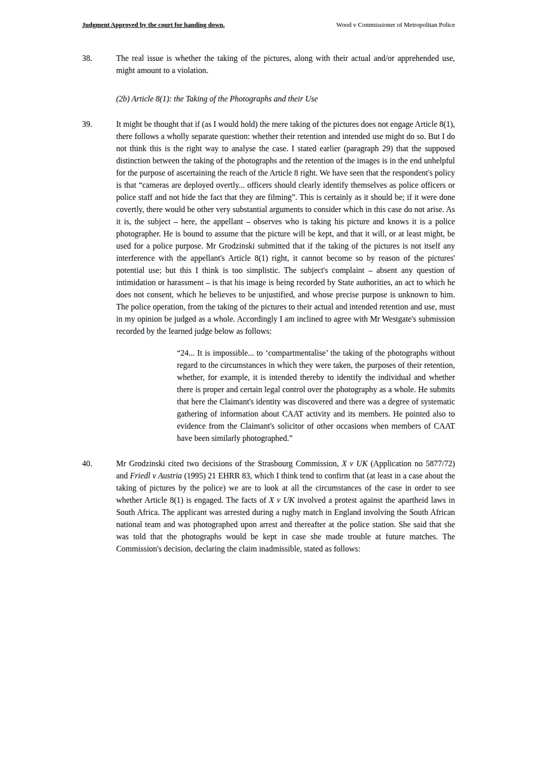Judgment Approved by the court for handing down.
Wood v Commissioner of Metropolitan Police
The real issue is whether the taking of the pictures, along with their actual and/or apprehended use, might amount to a violation.
(2b) Article 8(1): the Taking of the Photographs and their Use
It might be thought that if (as I would hold) the mere taking of the pictures does not engage Article 8(1), there follows a wholly separate question: whether their retention and intended use might do so. But I do not think this is the right way to analyse the case. I stated earlier (paragraph 29) that the supposed distinction between the taking of the photographs and the retention of the images is in the end unhelpful for the purpose of ascertaining the reach of the Article 8 right. We have seen that the respondent's policy is that “cameras are deployed overtly... officers should clearly identify themselves as police officers or police staff and not hide the fact that they are filming”. This is certainly as it should be; if it were done covertly, there would be other very substantial arguments to consider which in this case do not arise. As it is, the subject – here, the appellant – observes who is taking his picture and knows it is a police photographer. He is bound to assume that the picture will be kept, and that it will, or at least might, be used for a police purpose. Mr Grodzinski submitted that if the taking of the pictures is not itself any interference with the appellant's Article 8(1) right, it cannot become so by reason of the pictures' potential use; but this I think is too simplistic. The subject's complaint – absent any question of intimidation or harassment – is that his image is being recorded by State authorities, an act to which he does not consent, which he believes to be unjustified, and whose precise purpose is unknown to him. The police operation, from the taking of the pictures to their actual and intended retention and use, must in my opinion be judged as a whole. Accordingly I am inclined to agree with Mr Westgate's submission recorded by the learned judge below as follows:
“24... It is impossible... to ‘compartmentalise’ the taking of the photographs without regard to the circumstances in which they were taken, the purposes of their retention, whether, for example, it is intended thereby to identify the individual and whether there is proper and certain legal control over the photography as a whole. He submits that here the Claimant's identity was discovered and there was a degree of systematic gathering of information about CAAT activity and its members. He pointed also to evidence from the Claimant's solicitor of other occasions when members of CAAT have been similarly photographed.”
Mr Grodzinski cited two decisions of the Strasbourg Commission, X v UK (Application no 5877/72) and Friedl v Austria (1995) 21 EHRR 83, which I think tend to confirm that (at least in a case about the taking of pictures by the police) we are to look at all the circumstances of the case in order to see whether Article 8(1) is engaged. The facts of X v UK involved a protest against the apartheid laws in South Africa. The applicant was arrested during a rugby match in England involving the South African national team and was photographed upon arrest and thereafter at the police station. She said that she was told that the photographs would be kept in case she made trouble at future matches. The Commission's decision, declaring the claim inadmissible, stated as follows: